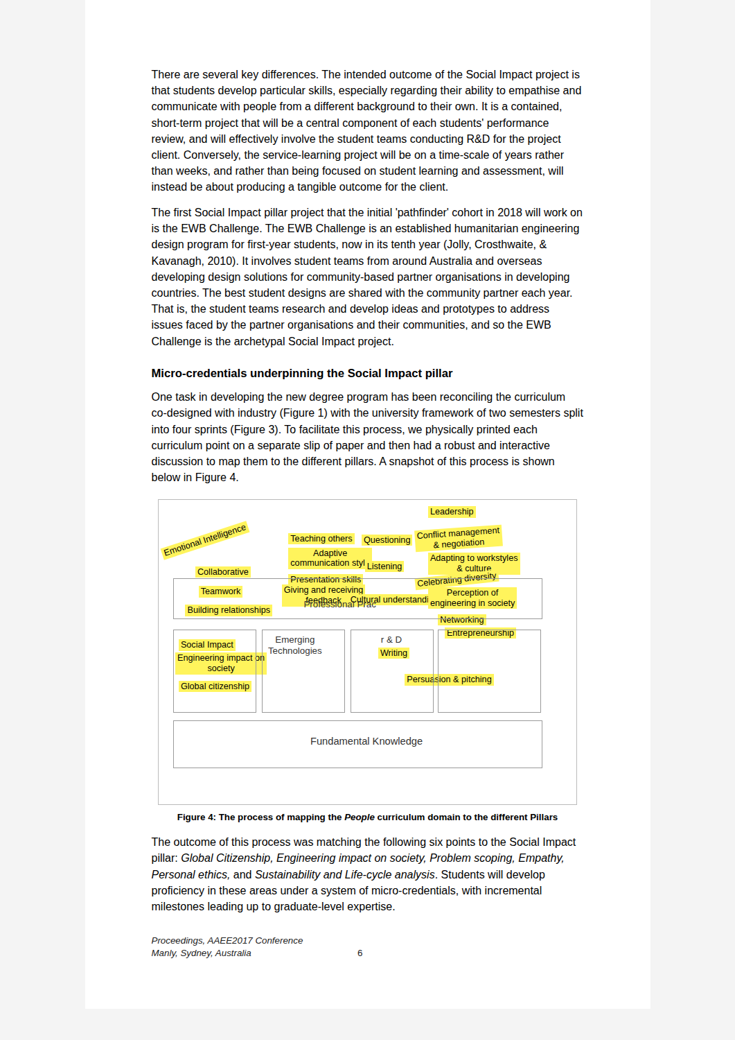There are several key differences. The intended outcome of the Social Impact project is that students develop particular skills, especially regarding their ability to empathise and communicate with people from a different background to their own. It is a contained, short-term project that will be a central component of each students' performance review, and will effectively involve the student teams conducting R&D for the project client. Conversely, the service-learning project will be on a time-scale of years rather than weeks, and rather than being focused on student learning and assessment, will instead be about producing a tangible outcome for the client.
The first Social Impact pillar project that the initial 'pathfinder' cohort in 2018 will work on is the EWB Challenge. The EWB Challenge is an established humanitarian engineering design program for first-year students, now in its tenth year (Jolly, Crosthwaite, & Kavanagh, 2010). It involves student teams from around Australia and overseas developing design solutions for community-based partner organisations in developing countries. The best student designs are shared with the community partner each year. That is, the student teams research and develop ideas and prototypes to address issues faced by the partner organisations and their communities, and so the EWB Challenge is the archetypal Social Impact project.
Micro-credentials underpinning the Social Impact pillar
One task in developing the new degree program has been reconciling the curriculum co-designed with industry (Figure 1) with the university framework of two semesters split into four sprints (Figure 3). To facilitate this process, we physically printed each curriculum point on a separate slip of paper and then had a robust and interactive discussion to map them to the different pillars. A snapshot of this process is shown below in Figure 4.
Leadership Emotional Intelligence Teaching others Adaptive
communication style Presentation skills Questioning Listening Conflict management
& negotiation Adapting to workstyles
& culture Collaborative Teamwork Building relationships Giving and receiving
feedback Cultural understanding Celebrating diversity Perception of
engineering in society Networking Entrepreneurship Social Impact Engineering impact on
society Global citizenship Writing Persuasion & pitching
Professional Prac
Emerging
Technologies
r & D
Fundamental Knowledge
Figure 4: The process of mapping the People curriculum domain to the different Pillars
The outcome of this process was matching the following six points to the Social Impact pillar: Global Citizenship, Engineering impact on society, Problem scoping, Empathy, Personal ethics, and Sustainability and Life-cycle analysis. Students will develop proficiency in these areas under a system of micro-credentials, with incremental milestones leading up to graduate-level expertise.
Proceedings, AAEE2017 Conference
Manly, Sydney, Australia 6